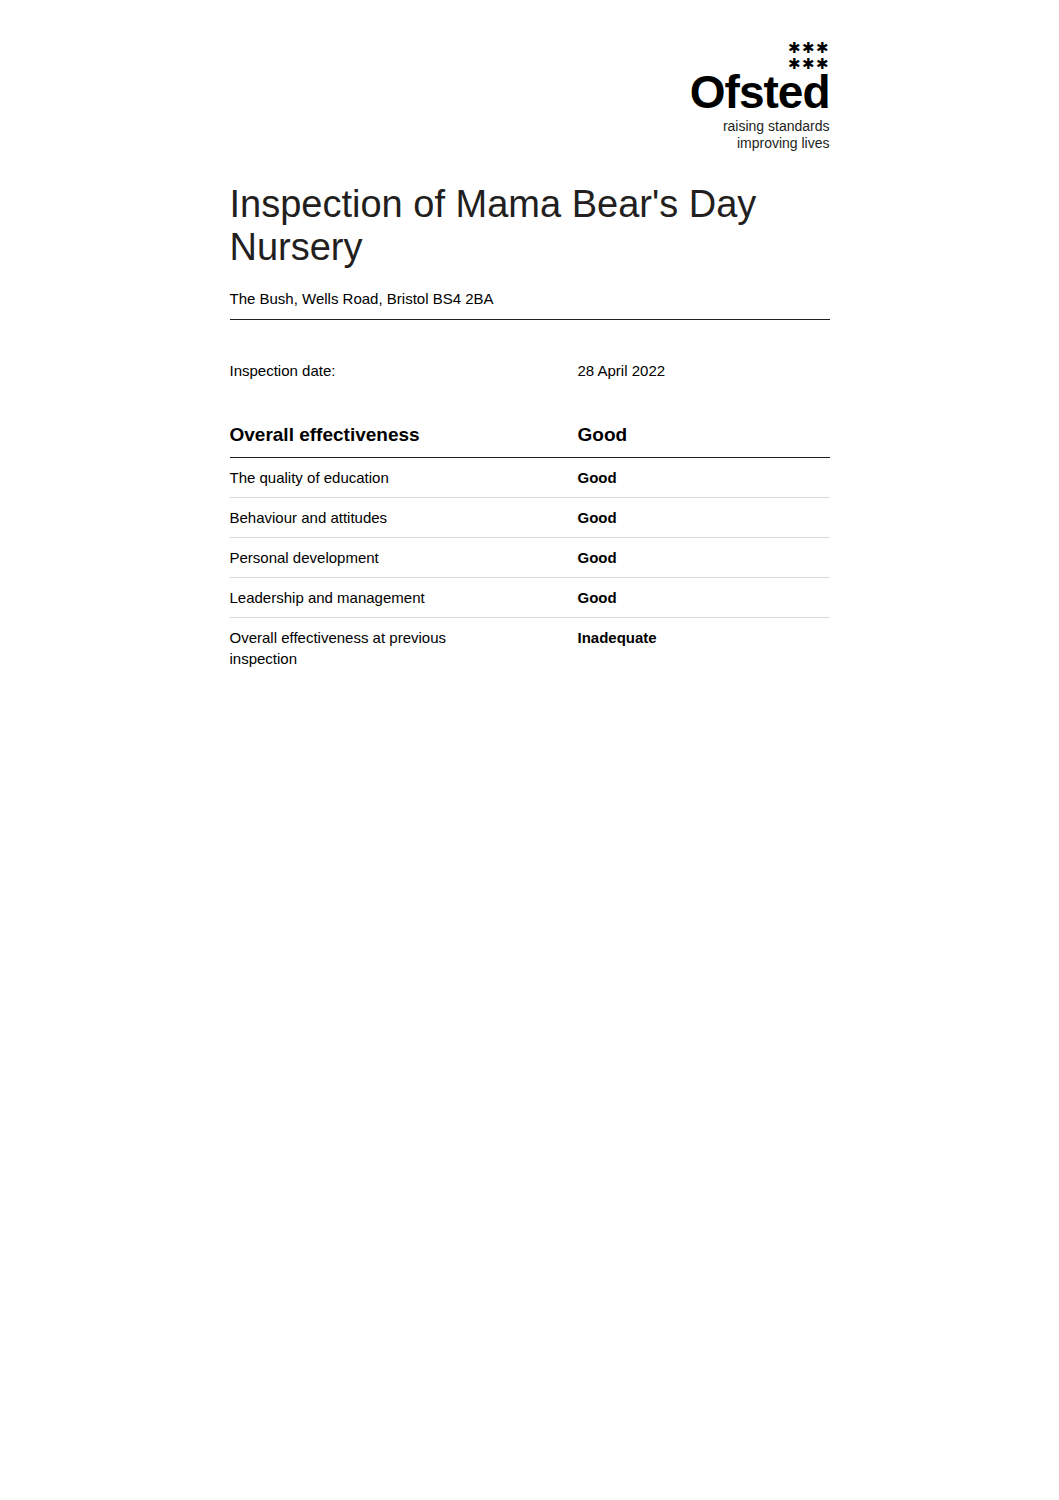✱✱✱
✱✱✱
Ofsted
raising standards
improving lives
Inspection of Mama Bear's Day
Nursery
The Bush, Wells Road, Bristol BS4 2BA
| Inspection date: | 28 April 2022 |
| Overall effectiveness | Good |
| --- | --- |
| The quality of education | Good |
| Behaviour and attitudes | Good |
| Personal development | Good |
| Leadership and management | Good |
| Overall effectiveness at previous inspection | Inadequate |